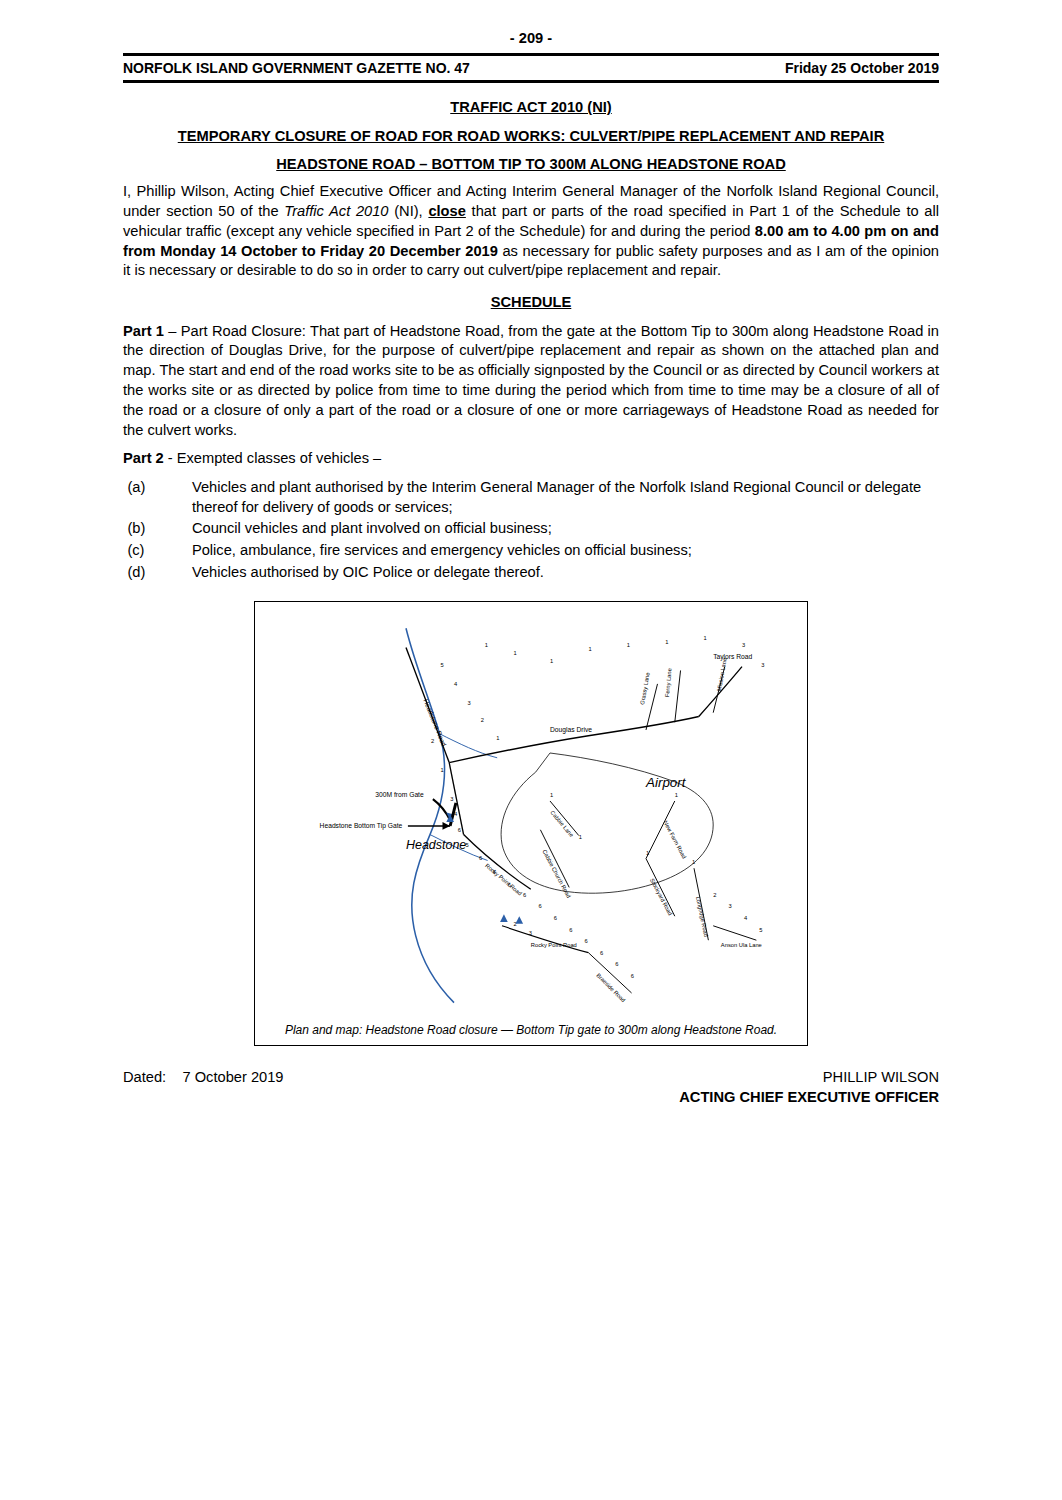- 209 -
Norfolk Island Government Gazette No. 47 Friday 25 October 2019
TRAFFIC ACT 2010 (NI)
TEMPORARY CLOSURE OF ROAD FOR ROAD WORKS: CULVERT/PIPE REPLACEMENT AND REPAIR
HEADSTONE ROAD – BOTTOM TIP TO 300M ALONG HEADSTONE ROAD
I, Phillip Wilson, Acting Chief Executive Officer and Acting Interim General Manager of the Norfolk Island Regional Council, under section 50 of the Traffic Act 2010 (NI), close that part or parts of the road specified in Part 1 of the Schedule to all vehicular traffic (except any vehicle specified in Part 2 of the Schedule) for and during the period 8.00 am to 4.00 pm on and from Monday 14 October to Friday 20 December 2019 as necessary for public safety purposes and as I am of the opinion it is necessary or desirable to do so in order to carry out culvert/pipe replacement and repair.
SCHEDULE
Part 1 – Part Road Closure: That part of Headstone Road, from the gate at the Bottom Tip to 300m along Headstone Road in the direction of Douglas Drive, for the purpose of culvert/pipe replacement and repair as shown on the attached plan and map. The start and end of the road works site to be as officially signposted by the Council or as directed by Council workers at the works site or as directed by police from time to time during the period which from time to time may be a closure of all of the road or a closure of only a part of the road or a closure of one or more carriageways of Headstone Road as needed for the culvert works.
Part 2 - Exempted classes of vehicles –
(a) Vehicles and plant authorised by the Interim General Manager of the Norfolk Island Regional Council or delegate thereof for delivery of goods or services;
(b) Council vehicles and plant involved on official business;
(c) Police, ambulance, fire services and emergency vehicles on official business;
(d) Vehicles authorised by OIC Police or delegate thereof.
Headstone Road Douglas Drive Taylors Road Ferny Lane Mission Lane Grassy Lane Airport Cabbie Lane Cabbie Church Road New Farm Road Stockyard Road Longridge Road Anson Ula Lane Rocky Point Road Braeside Road Rocky Point Road Headstone 300M from Gate Headstone Bottom Tip Gate 1 1 1 1 1 1 1 3 3 5 4 3 2 1 2 1 3 4 6 5 6 6 6 6 6 6 6 6 6 6 6 1 1 1 1 1 2 3 4 5 2 3
Plan and map: Headstone Road closure — Bottom Tip gate to 300m along Headstone Road.
Dated: 7 October 2019
PHILLIP WILSON
ACTING CHIEF EXECUTIVE OFFICER